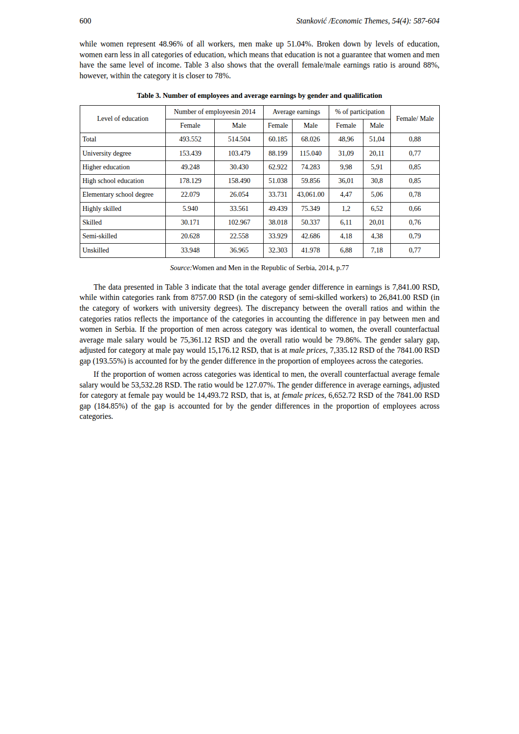600 Stanković /Economic Themes, 54(4): 587-604
while women represent 48.96% of all workers, men make up 51.04%. Broken down by levels of education, women earn less in all categories of education, which means that education is not a guarantee that women and men have the same level of income. Table 3 also shows that the overall female/male earnings ratio is around 88%, however, within the category it is closer to 78%.
Table 3. Number of employees and average earnings by gender and qualification
| Level of education | Number of employeesin 2014 | Average earnings | % of participation | Female/ Male |
| --- | --- | --- | --- | --- |
| Female | Male | Female | Male | Female | Male |
| Total | 493.552 | 514.504 | 60.185 | 68.026 | 48,96 | 51,04 | 0,88 |
| University degree | 153.439 | 103.479 | 88.199 | 115.040 | 31,09 | 20,11 | 0,77 |
| Higher education | 49.248 | 30.430 | 62.922 | 74.283 | 9,98 | 5,91 | 0,85 |
| High school education | 178.129 | 158.490 | 51.038 | 59.856 | 36,01 | 30,8 | 0,85 |
| Elementary school degree | 22.079 | 26.054 | 33.731 | 43,061.00 | 4,47 | 5,06 | 0,78 |
| Highly skilled | 5.940 | 33.561 | 49.439 | 75.349 | 1,2 | 6,52 | 0,66 |
| Skilled | 30.171 | 102.967 | 38.018 | 50.337 | 6,11 | 20,01 | 0,76 |
| Semi-skilled | 20.628 | 22.558 | 33.929 | 42.686 | 4,18 | 4,38 | 0,79 |
| Unskilled | 33.948 | 36.965 | 32.303 | 41.978 | 6,88 | 7,18 | 0,77 |
Source: Women and Men in the Republic of Serbia, 2014, p.77
The data presented in Table 3 indicate that the total average gender difference in earnings is 7,841.00 RSD, while within categories rank from 8757.00 RSD (in the category of semi-skilled workers) to 26,841.00 RSD (in the category of workers with university degrees). The discrepancy between the overall ratios and within the categories ratios reflects the importance of the categories in accounting the difference in pay between men and women in Serbia. If the proportion of men across category was identical to women, the overall counterfactual average male salary would be 75,361.12 RSD and the overall ratio would be 79.86%. The gender salary gap, adjusted for category at male pay would 15,176.12 RSD, that is at male prices, 7,335.12 RSD of the 7841.00 RSD gap (193.55%) is accounted for by the gender difference in the proportion of employees across the categories.
If the proportion of women across categories was identical to men, the overall counterfactual average female salary would be 53,532.28 RSD. The ratio would be 127.07%. The gender difference in average earnings, adjusted for category at female pay would be 14,493.72 RSD, that is, at female prices, 6,652.72 RSD of the 7841.00 RSD gap (184.85%) of the gap is accounted for by the gender differences in the proportion of employees across categories.